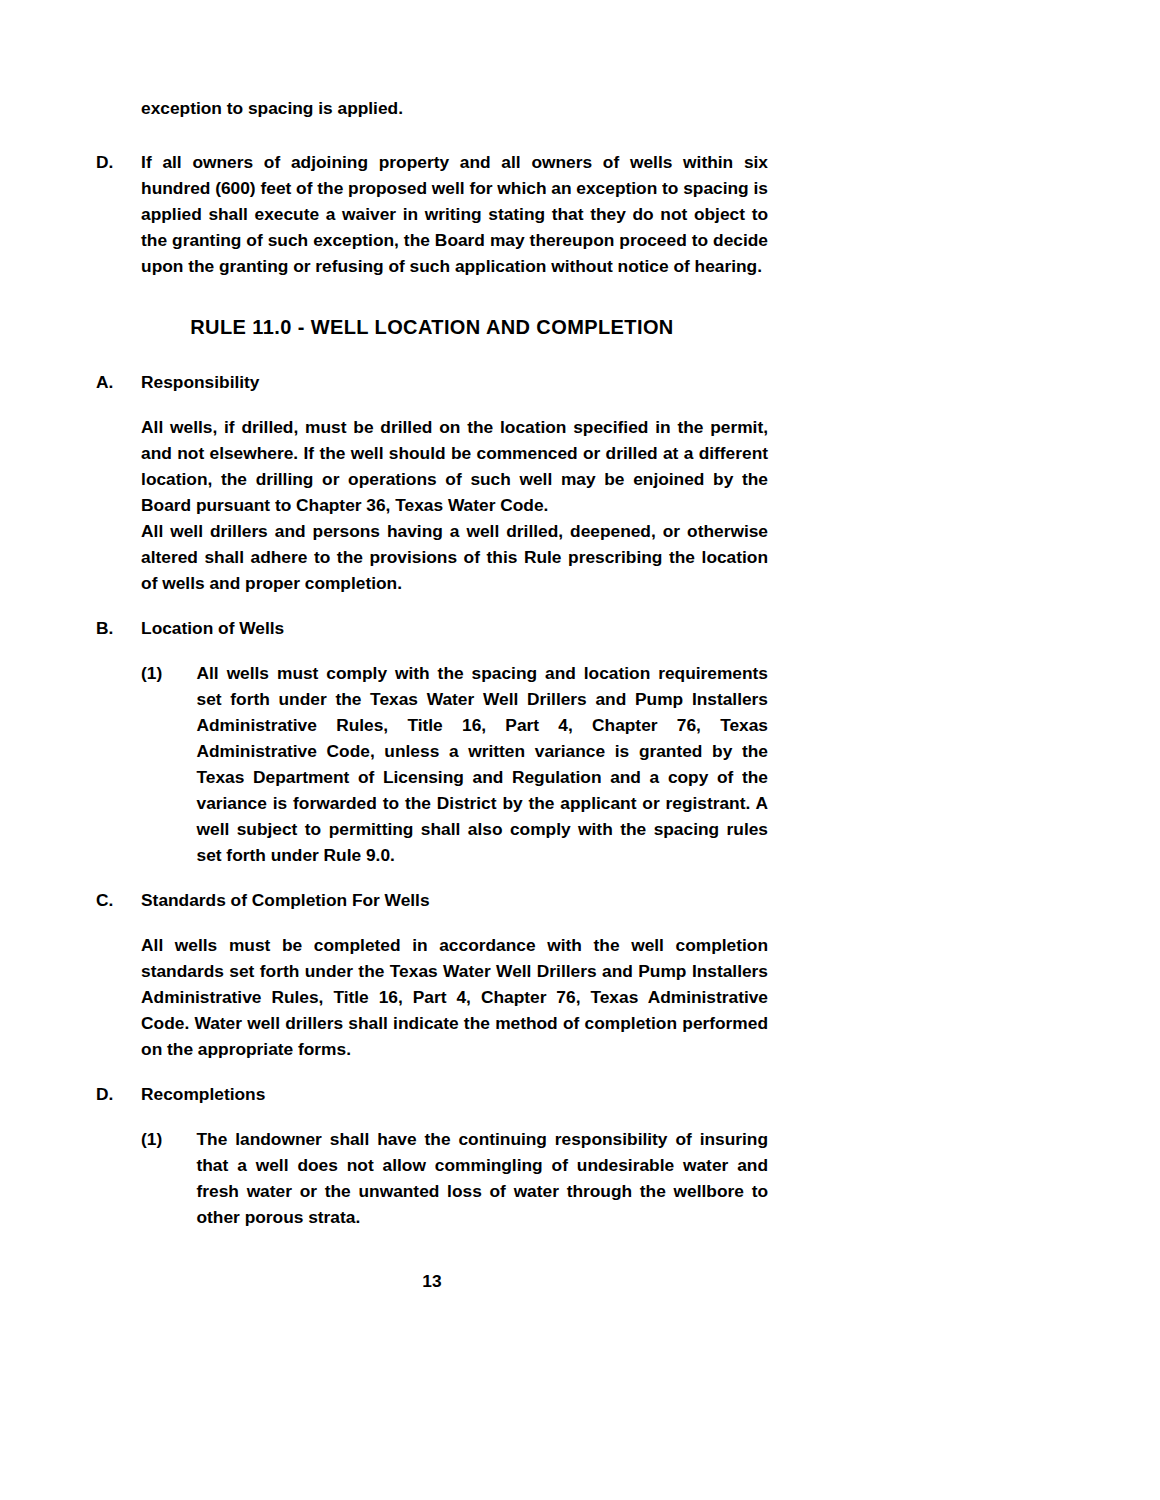exception to spacing is applied.
D.
If all owners of adjoining property and all owners of wells within six hundred (600) feet of the proposed well for which an exception to spacing is applied shall execute a waiver in writing stating that they do not object to the granting of such exception, the Board may thereupon proceed to decide upon the granting or refusing of such application without notice of hearing.
RULE 11.0 - WELL LOCATION AND COMPLETION
A.
Responsibility
All wells, if drilled, must be drilled on the location specified in the permit, and not elsewhere. If the well should be commenced or drilled at a different location, the drilling or operations of such well may be enjoined by the Board pursuant to Chapter 36, Texas Water Code.
All well drillers and persons having a well drilled, deepened, or otherwise altered shall adhere to the provisions of this Rule prescribing the location of wells and proper completion.
B.
Location of Wells
(1)
All wells must comply with the spacing and location requirements set forth under the Texas Water Well Drillers and Pump Installers Administrative Rules, Title 16, Part 4, Chapter 76, Texas Administrative Code, unless a written variance is granted by the Texas Department of Licensing and Regulation and a copy of the variance is forwarded to the District by the applicant or registrant. A well subject to permitting shall also comply with the spacing rules set forth under Rule 9.0.
C.
Standards of Completion For Wells
All wells must be completed in accordance with the well completion standards set forth under the Texas Water Well Drillers and Pump Installers Administrative Rules, Title 16, Part 4, Chapter 76, Texas Administrative Code. Water well drillers shall indicate the method of completion performed on the appropriate forms.
D.
Recompletions
(1)
The landowner shall have the continuing responsibility of insuring that a well does not allow commingling of undesirable water and fresh water or the unwanted loss of water through the wellbore to other porous strata.
13